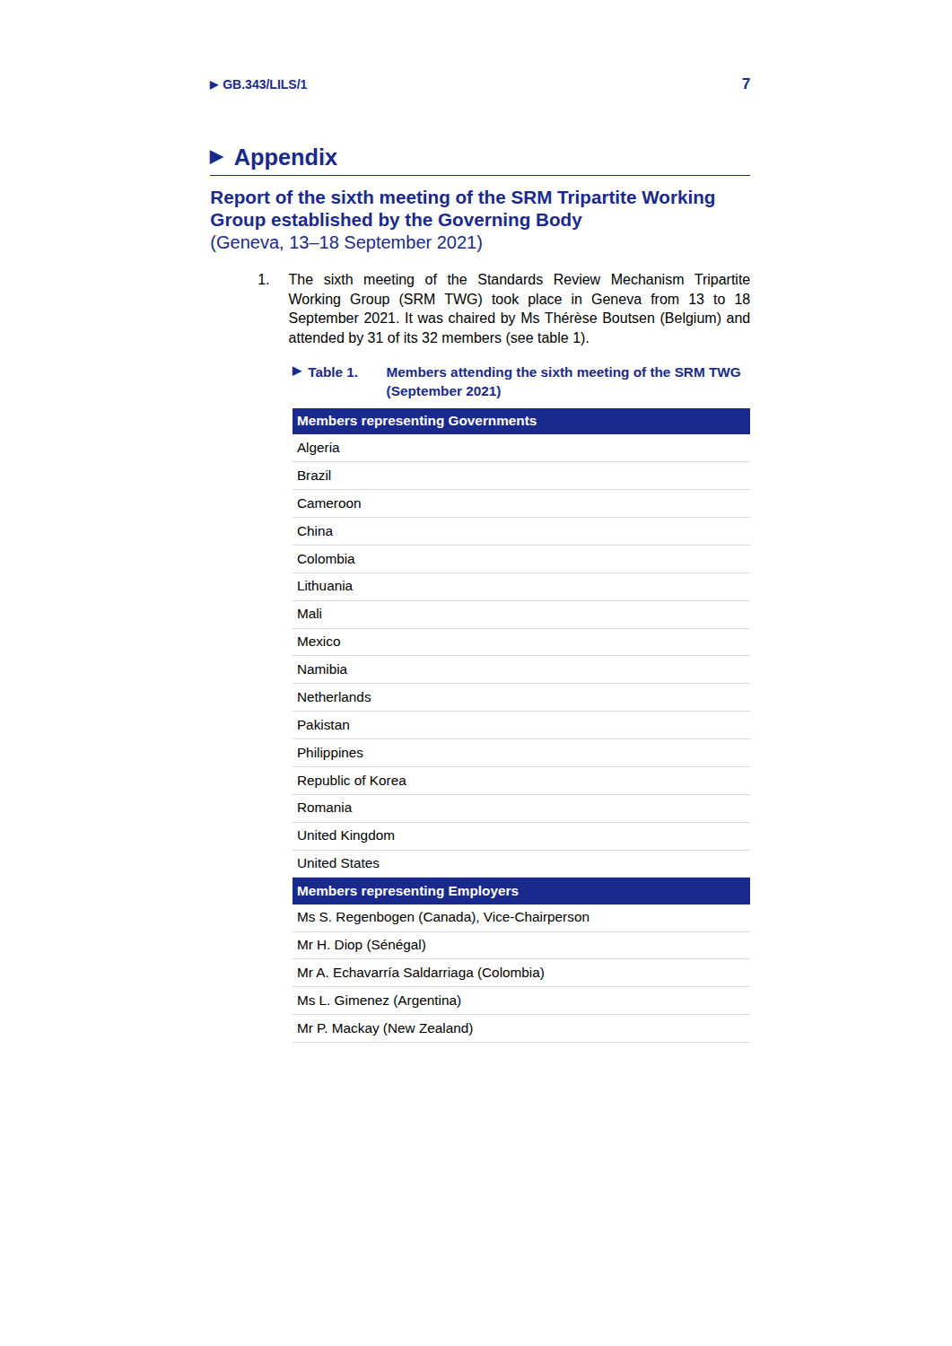▶GB.343/LILS/1
7
▶Appendix
Report of the sixth meeting of the SRM Tripartite Working Group established by the Governing Body (Geneva, 13–18 September 2021)
1.
The sixth meeting of the Standards Review Mechanism Tripartite Working Group (SRM TWG) took place in Geneva from 13 to 18 September 2021. It was chaired by Ms Thérèse Boutsen (Belgium) and attended by 31 of its 32 members (see table 1).
▶ Table 1. Members attending the sixth meeting of the SRM TWG (September 2021)
| Members representing Governments |
| Algeria |
| Brazil |
| Cameroon |
| China |
| Colombia |
| Lithuania |
| Mali |
| Mexico |
| Namibia |
| Netherlands |
| Pakistan |
| Philippines |
| Republic of Korea |
| Romania |
| United Kingdom |
| United States |
| Members representing Employers |
| Ms S. Regenbogen (Canada), Vice-Chairperson |
| Mr H. Diop (Sénégal) |
| Mr A. Echavarría Saldarriaga (Colombia) |
| Ms L. Gimenez (Argentina) |
| Mr P. Mackay (New Zealand) |